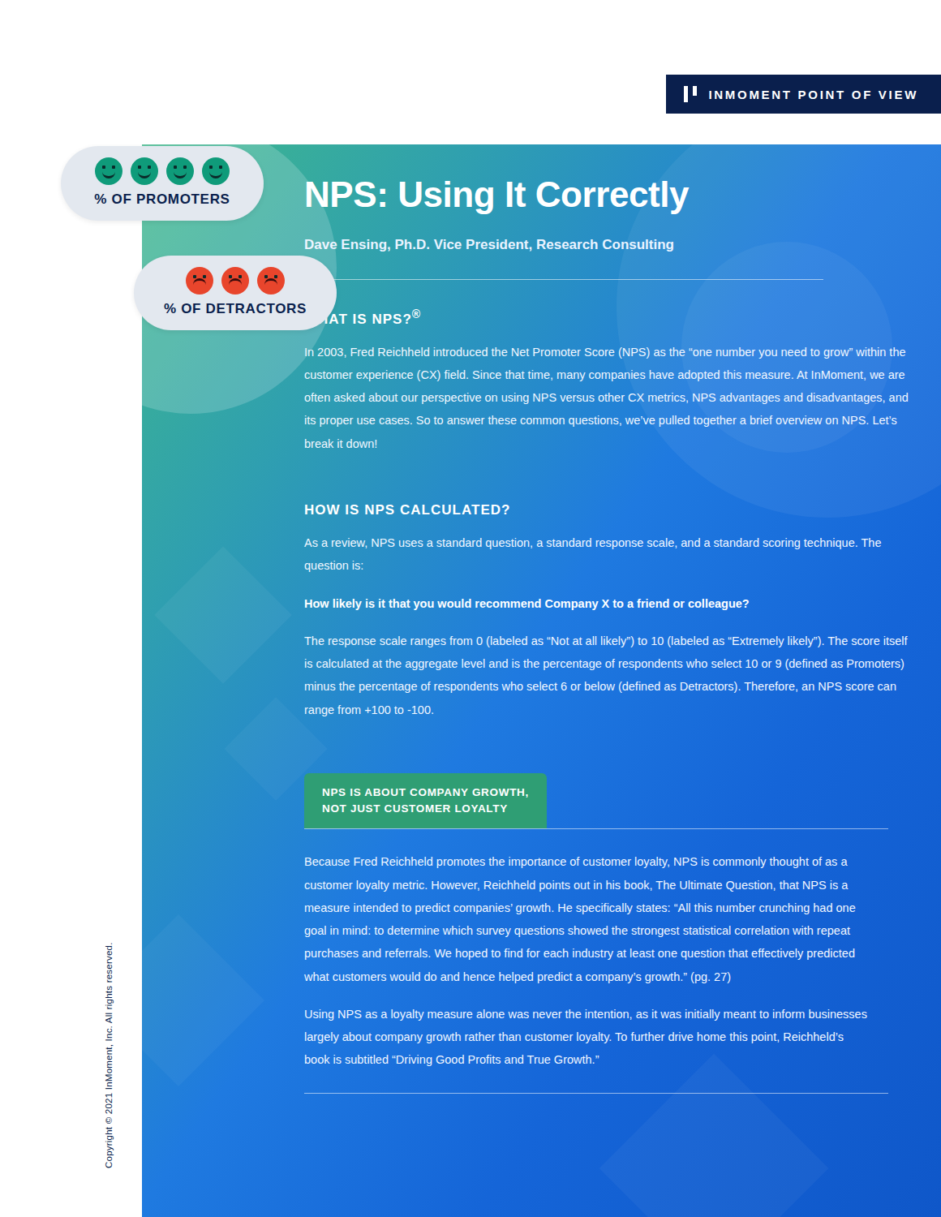INMOMENT POINT OF VIEW
NPS: Using It Correctly
Dave Ensing, Ph.D. Vice President, Research Consulting
WHAT IS NPS?®
In 2003, Fred Reichheld introduced the Net Promoter Score (NPS) as the “one number you need to grow” within the customer experience (CX) field. Since that time, many companies have adopted this measure. At InMoment, we are often asked about our perspective on using NPS versus other CX metrics, NPS advantages and disadvantages, and its proper use cases. So to answer these common questions, we’ve pulled together a brief overview on NPS. Let’s break it down!
HOW IS NPS CALCULATED?
As a review, NPS uses a standard question, a standard response scale, and a standard scoring technique. The question is:
How likely is it that you would recommend Company X to a friend or colleague?
The response scale ranges from 0 (labeled as “Not at all likely”) to 10 (labeled as “Extremely likely”). The score itself is calculated at the aggregate level and is the percentage of respondents who select 10 or 9 (defined as Promoters) minus the percentage of respondents who select 6 or below (defined as Detractors). Therefore, an NPS score can range from +100 to -100.
NPS IS ABOUT COMPANY GROWTH,
NOT JUST CUSTOMER LOYALTY
Because Fred Reichheld promotes the importance of customer loyalty, NPS is commonly thought of as a customer loyalty metric. However, Reichheld points out in his book, The Ultimate Question, that NPS is a measure intended to predict companies’ growth. He specifically states: “All this number crunching had one goal in mind: to determine which survey questions showed the strongest statistical correlation with repeat purchases and referrals. We hoped to find for each industry at least one question that effectively predicted what customers would do and hence helped predict a company’s growth.” (pg. 27)
Using NPS as a loyalty measure alone was never the intention, as it was initially meant to inform businesses largely about company growth rather than customer loyalty. To further drive home this point, Reichheld’s book is subtitled “Driving Good Profits and True Growth.”
% OF PROMOTERS
% OF DETRACTORS
Copyright © 2021 InMoment, Inc. All rights reserved.